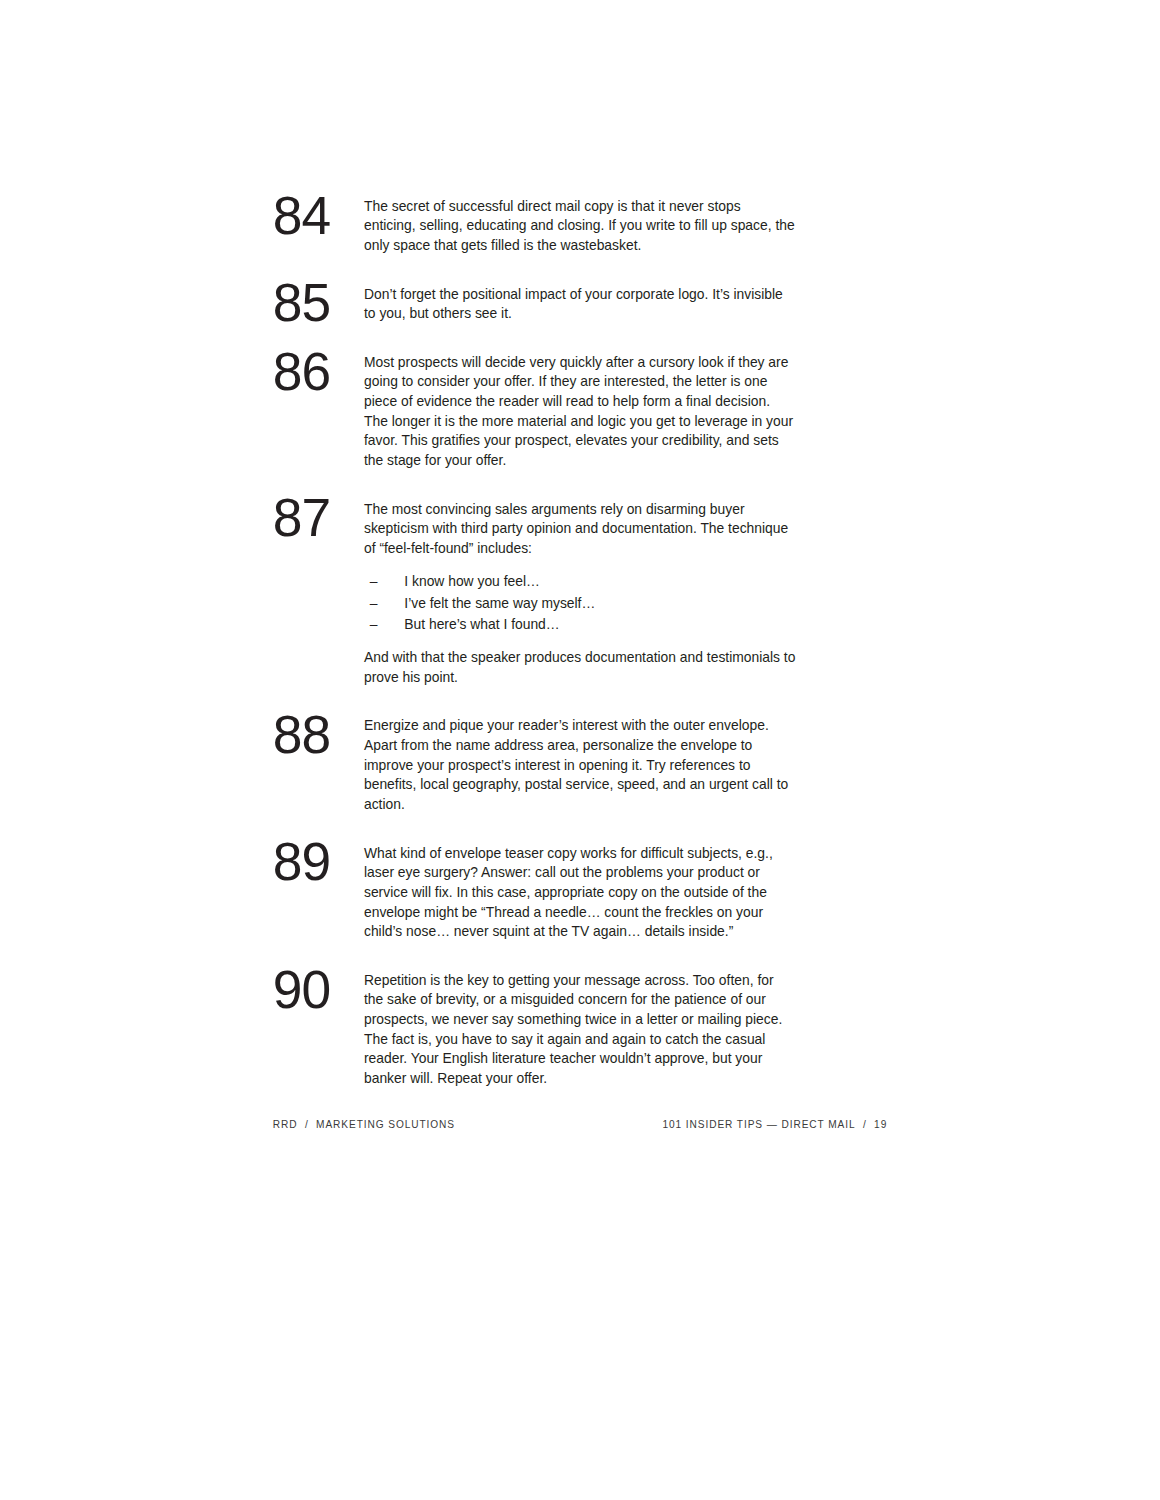84
The secret of successful direct mail copy is that it never stops enticing, selling, educating and closing. If you write to fill up space, the only space that gets filled is the wastebasket.
85
Don’t forget the positional impact of your corporate logo. It’s invisible to you, but others see it.
86
Most prospects will decide very quickly after a cursory look if they are going to consider your offer. If they are interested, the letter is one piece of evidence the reader will read to help form a final decision. The longer it is the more material and logic you get to leverage in your favor. This gratifies your prospect, elevates your credibility, and sets the stage for your offer.
87
The most convincing sales arguments rely on disarming buyer skepticism with third party opinion and documentation. The technique of “feel-felt-found” includes:
I know how you feel…
I’ve felt the same way myself…
But here’s what I found…
And with that the speaker produces documentation and testimonials to prove his point.
88
Energize and pique your reader’s interest with the outer envelope. Apart from the name address area, personalize the envelope to improve your prospect’s interest in opening it. Try references to benefits, local geography, postal service, speed, and an urgent call to action.
89
What kind of envelope teaser copy works for difficult subjects, e.g., laser eye surgery? Answer: call out the problems your product or service will fix. In this case, appropriate copy on the outside of the envelope might be “Thread a needle… count the freckles on your child’s nose… never squint at the TV again… details inside.”
90
Repetition is the key to getting your message across. Too often, for the sake of brevity, or a misguided concern for the patience of our prospects, we never say something twice in a letter or mailing piece. The fact is, you have to say it again and again to catch the casual reader. Your English literature teacher wouldn’t approve, but your banker will. Repeat your offer.
RRD / Marketing Solutions
101 Insider Tips — Direct Mail / 19